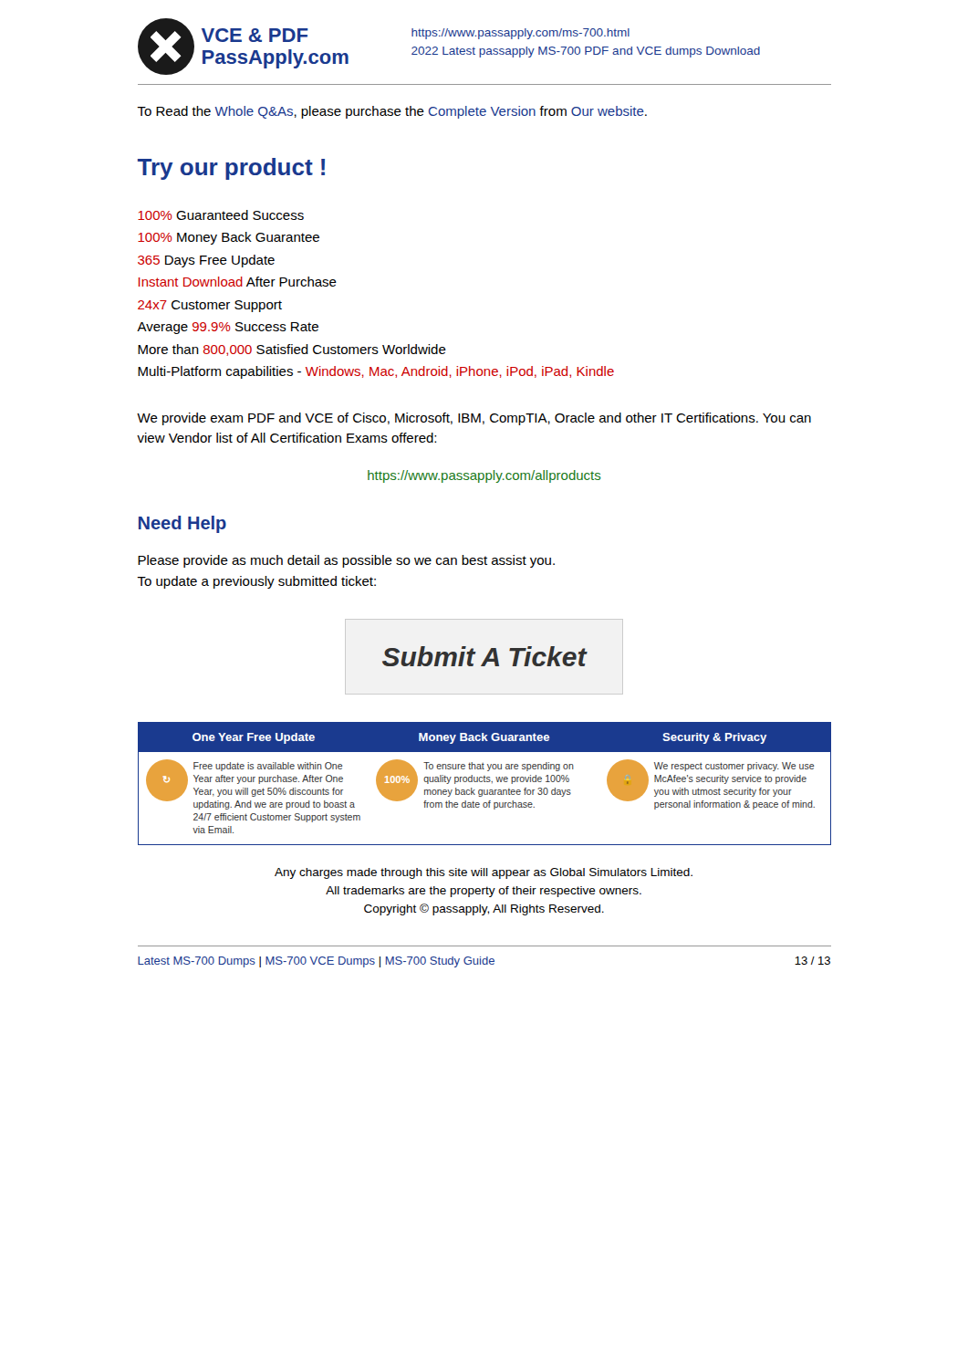VCE & PDF
PassApply.com
https://www.passapply.com/ms-700.html
2022 Latest passapply MS-700 PDF and VCE dumps Download
To Read the Whole Q&As, please purchase the Complete Version from Our website.
Try our product !
100% Guaranteed Success
100% Money Back Guarantee
365 Days Free Update
Instant Download After Purchase
24x7 Customer Support
Average 99.9% Success Rate
More than 800,000 Satisfied Customers Worldwide
Multi-Platform capabilities - Windows, Mac, Android, iPhone, iPod, iPad, Kindle
We provide exam PDF and VCE of Cisco, Microsoft, IBM, CompTIA, Oracle and other IT Certifications. You can view Vendor list of All Certification Exams offered:
https://www.passapply.com/allproducts
Need Help
Please provide as much detail as possible so we can best assist you.
To update a previously submitted ticket:
Submit A Ticket
One Year Free Update
↻
Free update is available within One Year after your purchase. After One Year, you will get 50% discounts for updating. And we are proud to boast a 24/7 efficient Customer Support system via Email.
Money Back Guarantee
100%
To ensure that you are spending on quality products, we provide 100% money back guarantee for 30 days from the date of purchase.
Security & Privacy
🔒
We respect customer privacy. We use McAfee's security service to provide you with utmost security for your personal information & peace of mind.
Any charges made through this site will appear as Global Simulators Limited.
All trademarks are the property of their respective owners.
Copyright © passapply, All Rights Reserved.
Latest MS-700 Dumps | MS-700 VCE Dumps | MS-700 Study Guide
13 / 13